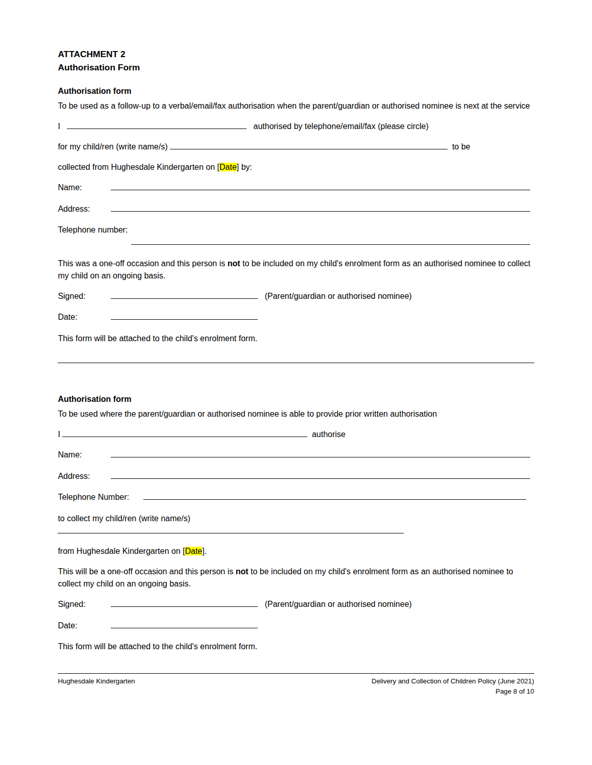ATTACHMENT 2
Authorisation Form
Authorisation form
To be used as a follow-up to a verbal/email/fax authorisation when the parent/guardian or authorised nominee is next at the service
I authorised by telephone/email/fax (please circle)
for my child/ren (write name/s) to be
collected from Hughesdale Kindergarten on [Date] by:
Name:
Address:
Telephone number:
This was a one-off occasion and this person is not to be included on my child's enrolment form as an authorised nominee to collect my child on an ongoing basis.
Signed: (Parent/guardian or authorised nominee)
Date:
This form will be attached to the child's enrolment form.
Authorisation form
To be used where the parent/guardian or authorised nominee is able to provide prior written authorisation
I authorise
Name:
Address:
Telephone Number:
to collect my child/ren (write name/s)
from Hughesdale Kindergarten on [Date].
This will be a one-off occasion and this person is not to be included on my child's enrolment form as an authorised nominee to collect my child on an ongoing basis.
Signed: (Parent/guardian or authorised nominee)
Date:
This form will be attached to the child's enrolment form.
Hughesdale Kindergarten
Delivery and Collection of Children Policy (June 2021)
Page 8 of 10